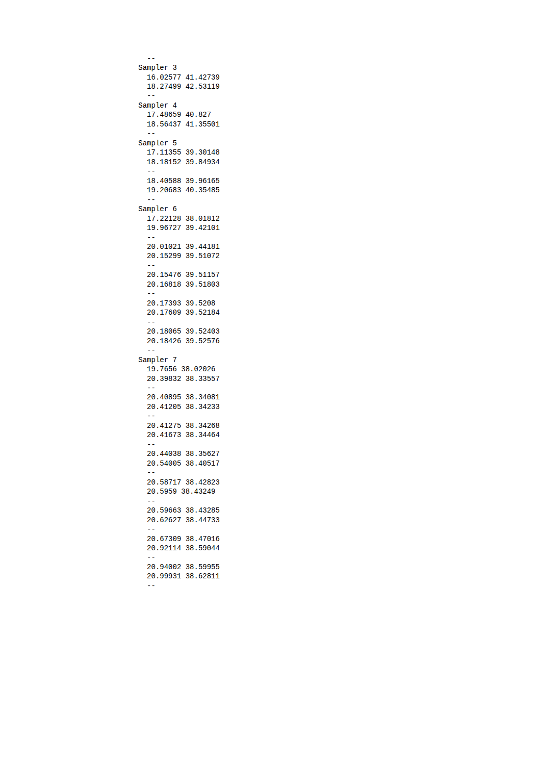--
Sampler 3
  16.02577 41.42739
  18.27499 42.53119
  --
Sampler 4
  17.48659 40.827
  18.56437 41.35501
  --
Sampler 5
  17.11355 39.30148
  18.18152 39.84934
  --
  18.40588 39.96165
  19.20683 40.35485
  --
Sampler 6
  17.22128 38.01812
  19.96727 39.42101
  --
  20.01021 39.44181
  20.15299 39.51072
  --
  20.15476 39.51157
  20.16818 39.51803
  --
  20.17393 39.5208
  20.17609 39.52184
  --
  20.18065 39.52403
  20.18426 39.52576
  --
Sampler 7
  19.7656 38.02026
  20.39832 38.33557
  --
  20.40895 38.34081
  20.41205 38.34233
  --
  20.41275 38.34268
  20.41673 38.34464
  --
  20.44038 38.35627
  20.54005 38.40517
  --
  20.58717 38.42823
  20.5959 38.43249
  --
  20.59663 38.43285
  20.62627 38.44733
  --
  20.67309 38.47016
  20.92114 38.59044
  --
  20.94002 38.59955
  20.99931 38.62811
  --